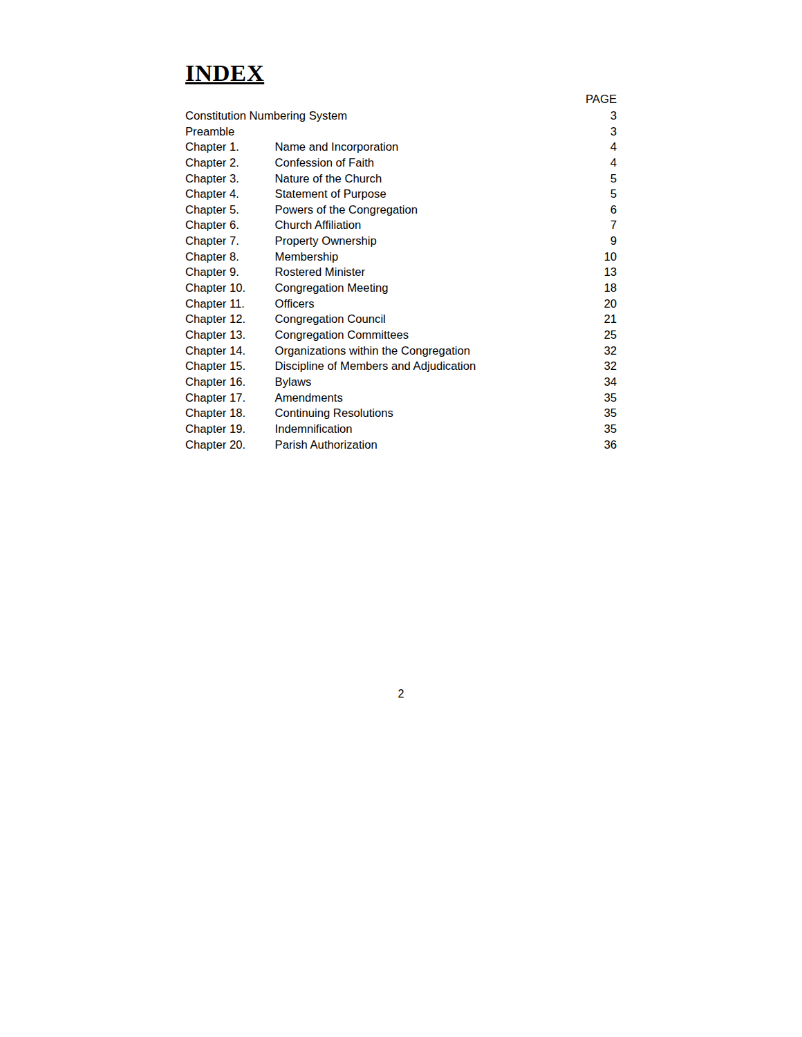INDEX
| | PAGE |
| --- | --- |
| Constitution Numbering System | 3 |
| Preamble | 3 |
| Chapter 1. | Name and Incorporation | 4 |
| Chapter 2. | Confession of Faith | 4 |
| Chapter 3. | Nature of the Church | 5 |
| Chapter 4. | Statement of Purpose | 5 |
| Chapter 5. | Powers of the Congregation | 6 |
| Chapter 6. | Church Affiliation | 7 |
| Chapter 7. | Property Ownership | 9 |
| Chapter 8. | Membership | 10 |
| Chapter 9. | Rostered Minister | 13 |
| Chapter 10. | Congregation Meeting | 18 |
| Chapter 11. | Officers | 20 |
| Chapter 12. | Congregation Council | 21 |
| Chapter 13. | Congregation Committees | 25 |
| Chapter 14. | Organizations within the Congregation | 32 |
| Chapter 15. | Discipline of Members and Adjudication | 32 |
| Chapter 16. | Bylaws | 34 |
| Chapter 17. | Amendments | 35 |
| Chapter 18. | Continuing Resolutions | 35 |
| Chapter 19. | Indemnification | 35 |
| Chapter 20. | Parish Authorization | 36 |
2